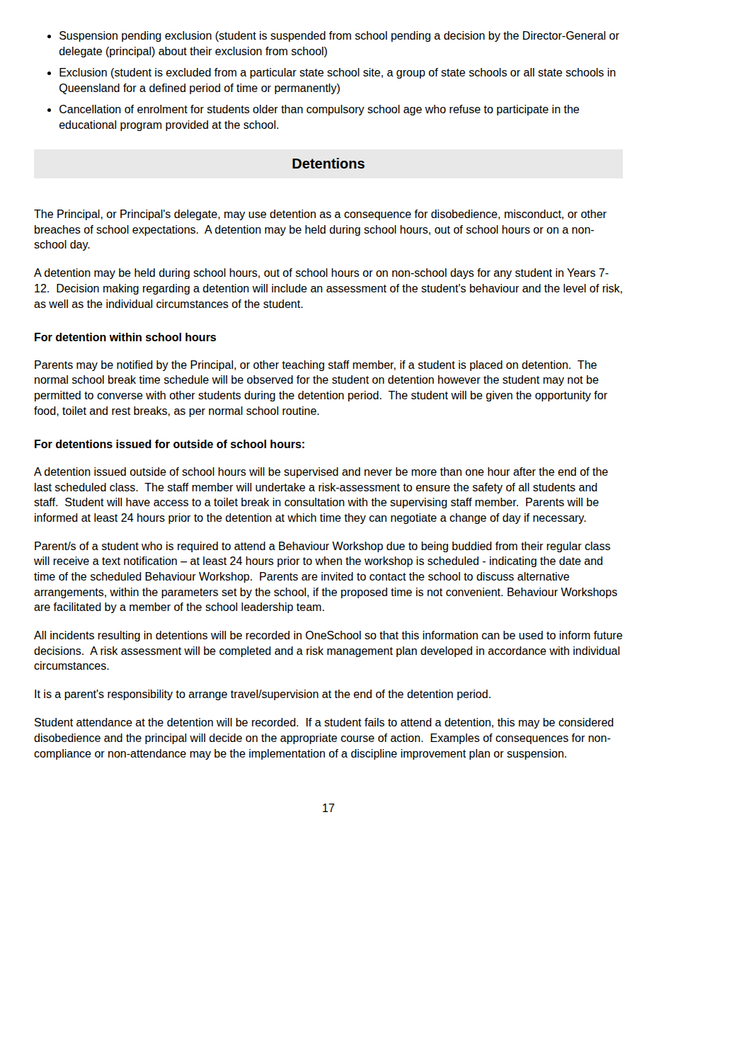Suspension pending exclusion (student is suspended from school pending a decision by the Director-General or delegate (principal) about their exclusion from school)
Exclusion (student is excluded from a particular state school site, a group of state schools or all state schools in Queensland for a defined period of time or permanently)
Cancellation of enrolment for students older than compulsory school age who refuse to participate in the educational program provided at the school.
Detentions
The Principal, or Principal's delegate, may use detention as a consequence for disobedience, misconduct, or other breaches of school expectations. A detention may be held during school hours, out of school hours or on a non-school day.
A detention may be held during school hours, out of school hours or on non-school days for any student in Years 7-12. Decision making regarding a detention will include an assessment of the student's behaviour and the level of risk, as well as the individual circumstances of the student.
For detention within school hours
Parents may be notified by the Principal, or other teaching staff member, if a student is placed on detention. The normal school break time schedule will be observed for the student on detention however the student may not be permitted to converse with other students during the detention period. The student will be given the opportunity for food, toilet and rest breaks, as per normal school routine.
For detentions issued for outside of school hours:
A detention issued outside of school hours will be supervised and never be more than one hour after the end of the last scheduled class. The staff member will undertake a risk-assessment to ensure the safety of all students and staff. Student will have access to a toilet break in consultation with the supervising staff member. Parents will be informed at least 24 hours prior to the detention at which time they can negotiate a change of day if necessary.
Parent/s of a student who is required to attend a Behaviour Workshop due to being buddied from their regular class will receive a text notification – at least 24 hours prior to when the workshop is scheduled - indicating the date and time of the scheduled Behaviour Workshop. Parents are invited to contact the school to discuss alternative arrangements, within the parameters set by the school, if the proposed time is not convenient. Behaviour Workshops are facilitated by a member of the school leadership team.
All incidents resulting in detentions will be recorded in OneSchool so that this information can be used to inform future decisions. A risk assessment will be completed and a risk management plan developed in accordance with individual circumstances.
It is a parent's responsibility to arrange travel/supervision at the end of the detention period.
Student attendance at the detention will be recorded. If a student fails to attend a detention, this may be considered disobedience and the principal will decide on the appropriate course of action. Examples of consequences for non-compliance or non-attendance may be the implementation of a discipline improvement plan or suspension.
17